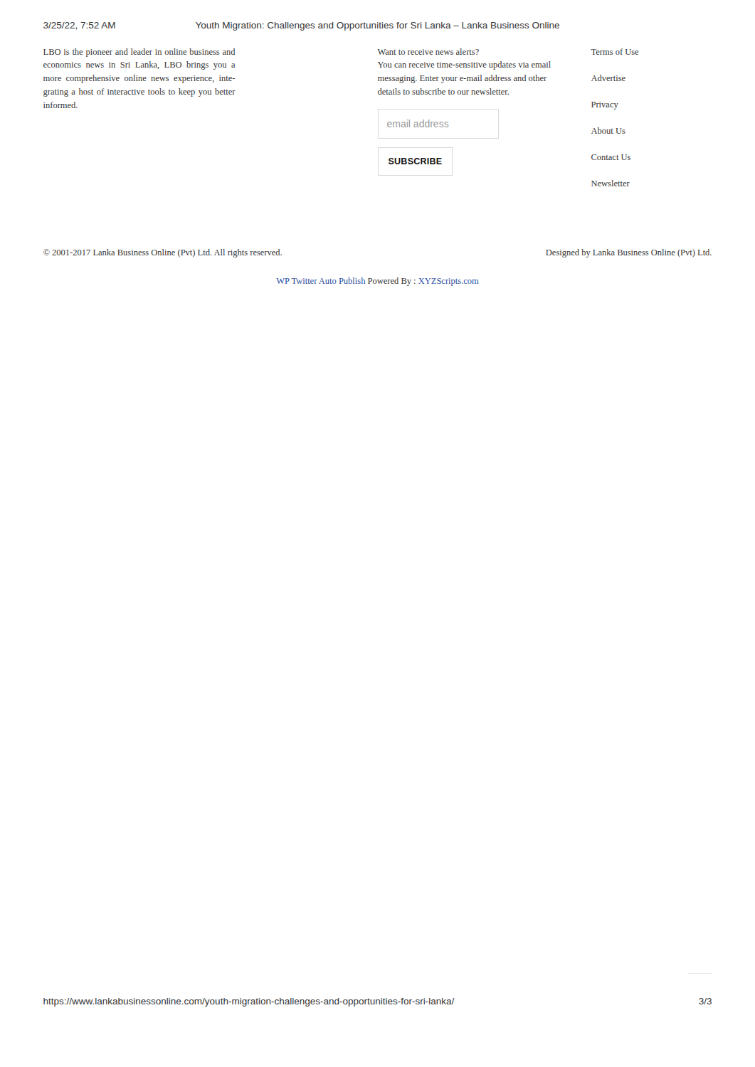3/25/22, 7:52 AM
Youth Migration: Challenges and Opportunities for Sri Lanka – Lanka Business Online
LBO is the pioneer and leader in online business and economics news in Sri Lanka, LBO brings you a more comprehensive online news experience, integrating a host of interactive tools to keep you better informed.
Want to receive news alerts?
You can receive time-sensitive updates via email messaging. Enter your e-mail address and other details to subscribe to our newsletter.
email address
SUBSCRIBE
Terms of Use
Advertise
Privacy
About Us
Contact Us
Newsletter
© 2001-2017 Lanka Business Online (Pvt) Ltd. All rights reserved.
Designed by Lanka Business Online (Pvt) Ltd.
WP Twitter Auto Publish Powered By : XYZScripts.com
https://www.lankabusinessonline.com/youth-migration-challenges-and-opportunities-for-sri-lanka/
3/3